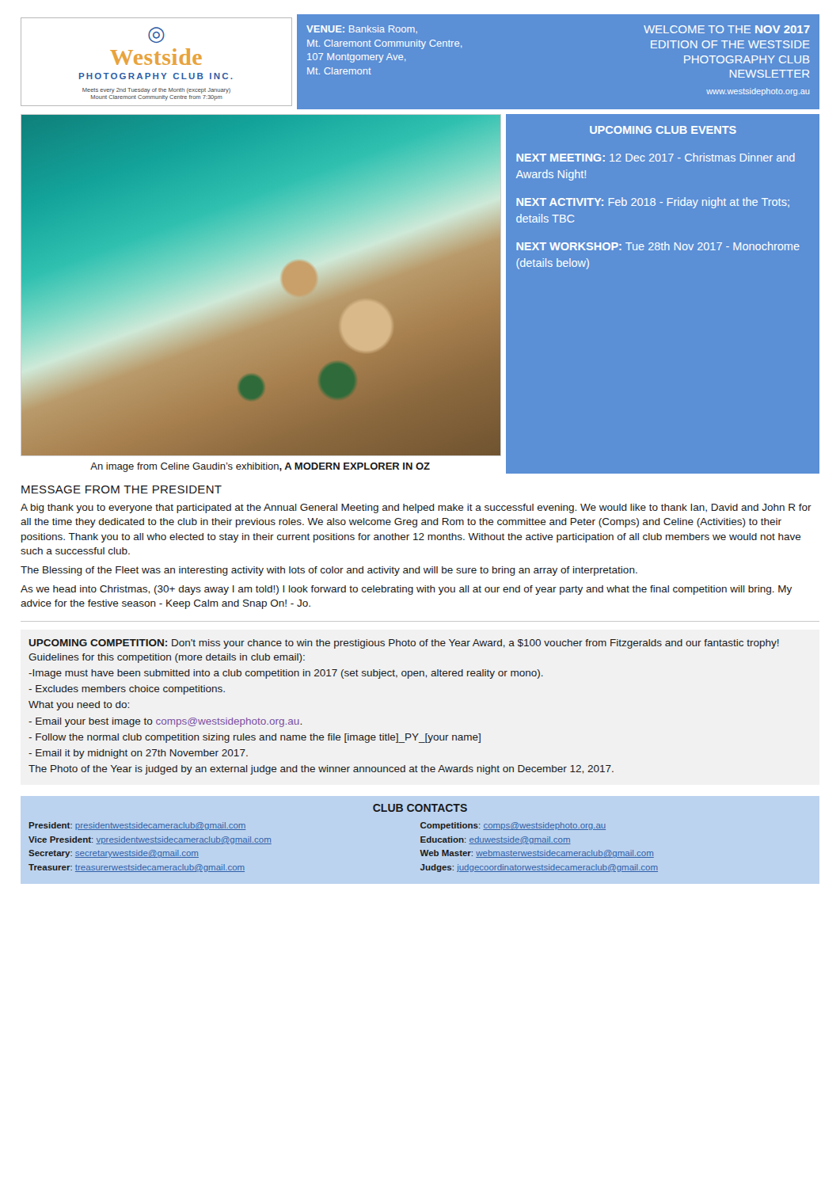◎
Westside
PHOTOGRAPHY CLUB INC.
Meets every 2nd Tuesday of the Month (except January)
Mount Claremont Community Centre from 7:30pm
VENUE: Banksia Room,
Mt. Claremont Community Centre,
107 Montgomery Ave,
Mt. Claremont
WELCOME TO THE NOV 2017
EDITION OF THE WESTSIDE
PHOTOGRAPHY CLUB
NEWSLETTER www.westsidephoto.org.au
An image from Celine Gaudin’s exhibition, A MODERN EXPLORER IN OZ
UPCOMING CLUB EVENTS
NEXT MEETING: 12 Dec 2017 - Christmas Dinner and Awards Night!
NEXT ACTIVITY: Feb 2018 - Friday night at the Trots; details TBC
NEXT WORKSHOP: Tue 28th Nov 2017 - Monochrome (details below)
MESSAGE FROM THE PRESIDENT
A big thank you to everyone that participated at the Annual General Meeting and helped make it a successful evening. We would like to thank Ian, David and John R for all the time they dedicated to the club in their previous roles. We also welcome Greg and Rom to the committee and Peter (Comps) and Celine (Activities) to their positions. Thank you to all who elected to stay in their current positions for another 12 months. Without the active participation of all club members we would not have such a successful club.
The Blessing of the Fleet was an interesting activity with lots of color and activity and will be sure to bring an array of interpretation.
As we head into Christmas, (30+ days away I am told!) I look forward to celebrating with you all at our end of year party and what the final competition will bring. My advice for the festive season - Keep Calm and Snap On! - Jo.
UPCOMING COMPETITION: Don't miss your chance to win the prestigious Photo of the Year Award, a $100 voucher from Fitzgeralds and our fantastic trophy! Guidelines for this competition (more details in club email):
-Image must have been submitted into a club competition in 2017 (set subject, open, altered reality or mono).
- Excludes members choice competitions.
What you need to do:
- Email your best image to comps@westsidephoto.org.au.
- Follow the normal club competition sizing rules and name the file [image title]_PY_[your name]
- Email it by midnight on 27th November 2017.
The Photo of the Year is judged by an external judge and the winner announced at the Awards night on December 12, 2017.
CLUB CONTACTS
President: presidentwestsidecameraclub@gmail.com
Vice President: vpresidentwestsidecameraclub@gmail.com
Secretary: secretarywestside@gmail.com
Treasurer: treasurerwestsidecameraclub@gmail.com
Competitions: comps@westsidephoto.org.au
Education: eduwestside@gmail.com
Web Master: webmasterwestsidecameraclub@gmail.com
Judges: judgecoordinatorwestsidecameraclub@gmail.com